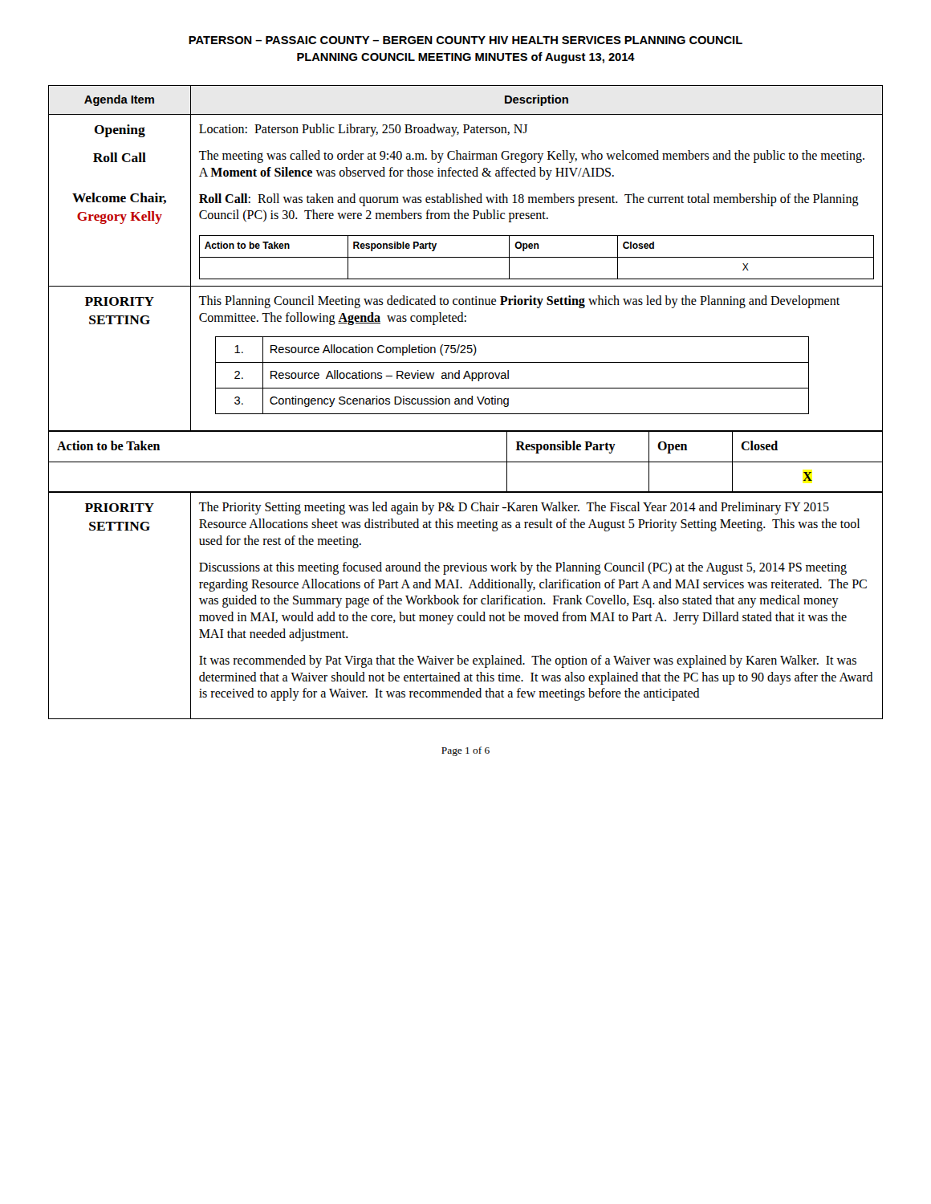PATERSON – PASSAIC COUNTY – BERGEN COUNTY HIV HEALTH SERVICES PLANNING COUNCIL
PLANNING COUNCIL MEETING MINUTES of August 13, 2014
| Agenda Item | Description |
| --- | --- |
| Opening Roll Call Welcome Chair, Gregory Kelly | Location: Paterson Public Library, 250 Broadway, Paterson, NJ The meeting was called to order at 9:40 a.m. by Chairman Gregory Kelly, who welcomed members and the public to the meeting. A Moment of Silence was observed for those infected & affected by HIV/AIDS. Roll Call : Roll was taken and quorum was established with 18 members present. The current total membership of the Planning Council (PC) is 30. There were 2 members from the Public present. / Action to be Taken / Responsible Party / Open / Closed / / / / / X / |
| PRIORITY SETTING | This Planning Council Meeting was dedicated to continue Priority Setting which was led by the Planning and Development Committee. The following Agenda was completed: / 1. / Resource Allocation Completion (75/25) / / 2. / Resource Allocations – Review and Approval / / 3. / Contingency Scenarios Discussion and Voting / |
| Action to be Taken | Responsible Party | Open | Closed |
| | | | X |
| PRIORITY SETTING | The Priority Setting meeting was led again by P& D Chair - Karen Walker. The Fiscal Year 2014 and Preliminary FY 2015 Resource Allocations sheet was distributed at this meeting as a result of the August 5 Priority Setting Meeting. This was the tool used for the rest of the meeting. Discussions at this meeting focused around the previous work by the Planning Council (PC) at the August 5, 2014 PS meeting regarding Resource Allocations of Part A and MAI. Additionally, clarification of Part A and MAI services was reiterated. The PC was guided to the Summary page of the Workbook for clarification. Frank Covello, Esq. also stated that any medical money moved in MAI, would add to the core, but money could not be moved from MAI to Part A. Jerry Dillard stated that it was the MAI that needed adjustment. It was recommended by Pat Virga that the Waiver be explained. The option of a Waiver was explained by Karen Walker. It was determined that a Waiver should not be entertained at this time. It was also explained that the PC has up to 90 days after the Award is received to apply for a Waiver. It was recommended that a few meetings before the anticipated |
Page 1 of 6